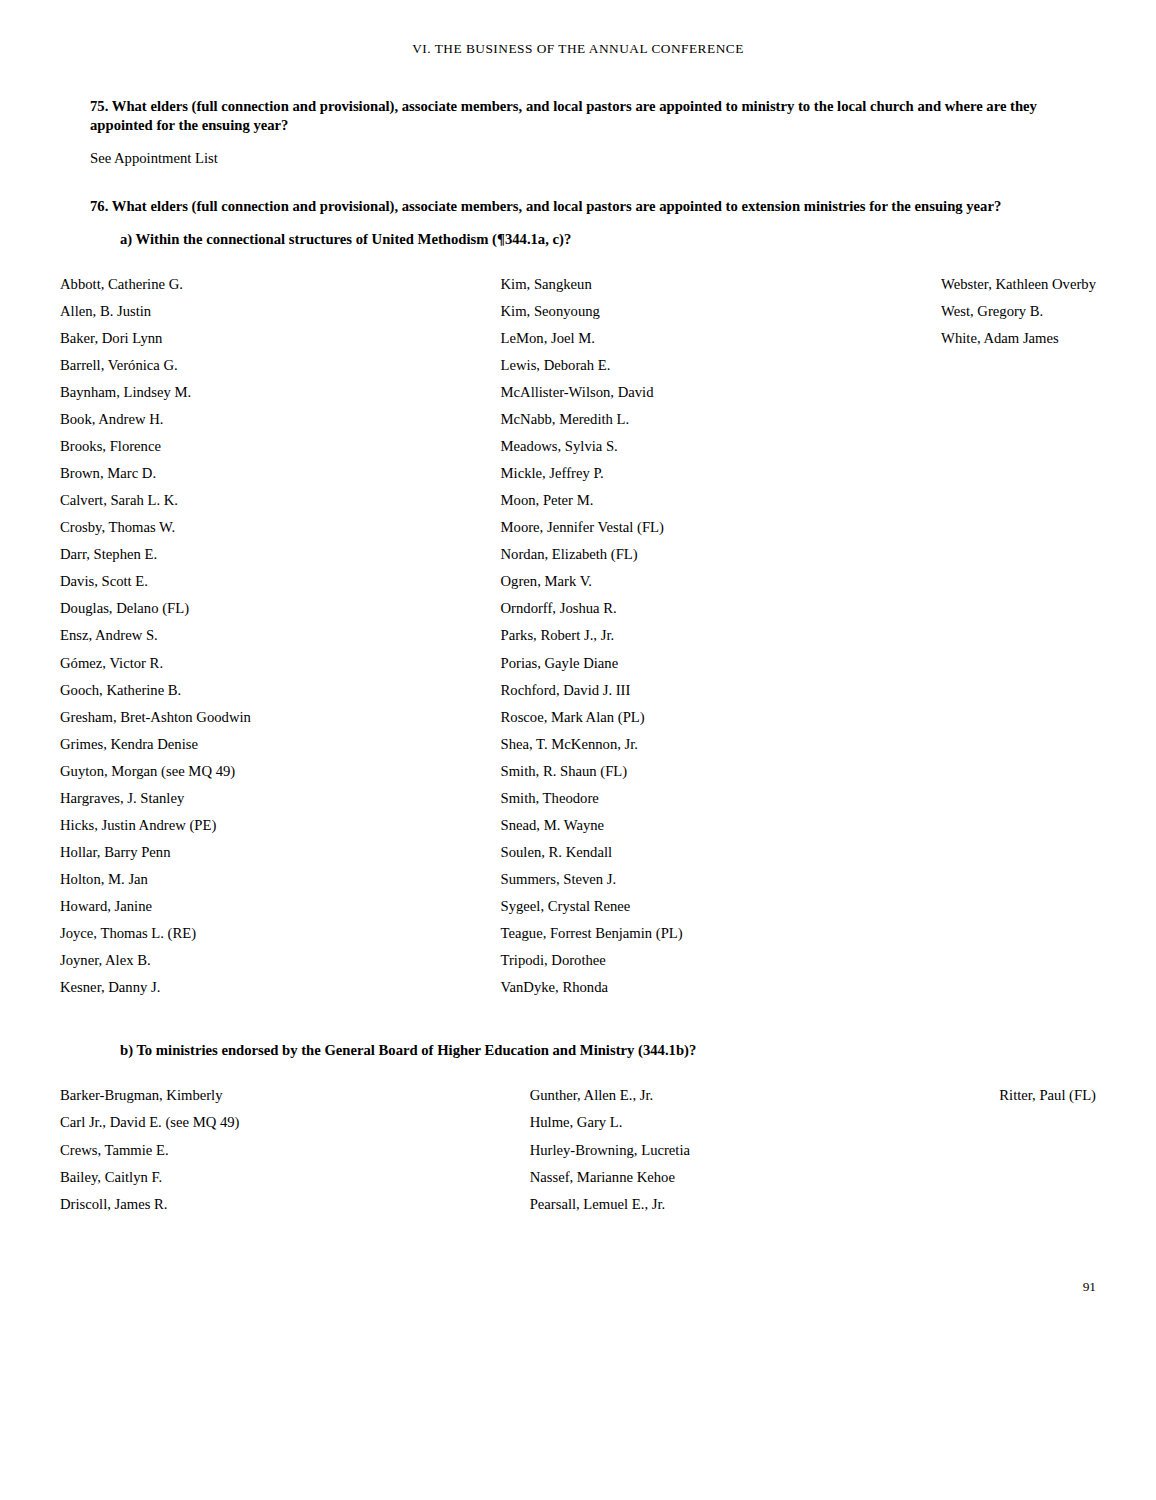VI. THE BUSINESS OF THE ANNUAL CONFERENCE
75. What elders (full connection and provisional), associate members, and local pastors are appointed to ministry to the local church and where are they appointed for the ensuing year?
See Appointment List
76. What elders (full connection and provisional), associate members, and local pastors are appointed to extension ministries for the ensuing year?
a) Within the connectional structures of United Methodism (¶344.1a, c)?
Abbott, Catherine G.
Allen, B. Justin
Baker, Dori Lynn
Barrell, Verónica G.
Baynham, Lindsey M.
Book, Andrew H.
Brooks, Florence
Brown, Marc D.
Calvert, Sarah L. K.
Crosby, Thomas W.
Darr, Stephen E.
Davis, Scott E.
Douglas, Delano (FL)
Ensz, Andrew S.
Gómez, Victor R.
Gooch, Katherine B.
Gresham, Bret-Ashton Goodwin
Grimes, Kendra Denise
Guyton, Morgan (see MQ 49)
Hargraves, J. Stanley
Hicks, Justin Andrew (PE)
Hollar, Barry Penn
Holton, M. Jan
Howard, Janine
Joyce, Thomas L. (RE)
Joyner, Alex B.
Kesner, Danny J.
Kim, Sangkeun
Kim, Seonyoung
LeMon, Joel M.
Lewis, Deborah E.
McAllister-Wilson, David
McNabb, Meredith L.
Meadows, Sylvia S.
Mickle, Jeffrey P.
Moon, Peter M.
Moore, Jennifer Vestal (FL)
Nordan, Elizabeth (FL)
Ogren, Mark V.
Orndorff, Joshua R.
Parks, Robert J., Jr.
Porias, Gayle Diane
Rochford, David J. III
Roscoe, Mark Alan (PL)
Shea, T. McKennon, Jr.
Smith, R. Shaun (FL)
Smith, Theodore
Snead, M. Wayne
Soulen, R. Kendall
Summers, Steven J.
Sygeel, Crystal Renee
Teague, Forrest Benjamin (PL)
Tripodi, Dorothee
VanDyke, Rhonda
Webster, Kathleen Overby
West, Gregory B.
White, Adam James
b) To ministries endorsed by the General Board of Higher Education and Ministry (344.1b)?
Barker-Brugman, Kimberly
Carl Jr., David E. (see MQ 49)
Crews, Tammie E.
Bailey, Caitlyn F.
Driscoll, James R.
Gunther, Allen E., Jr.
Hulme, Gary L.
Hurley-Browning, Lucretia
Nassef, Marianne Kehoe
Pearsall, Lemuel E., Jr.
Ritter, Paul (FL)
91